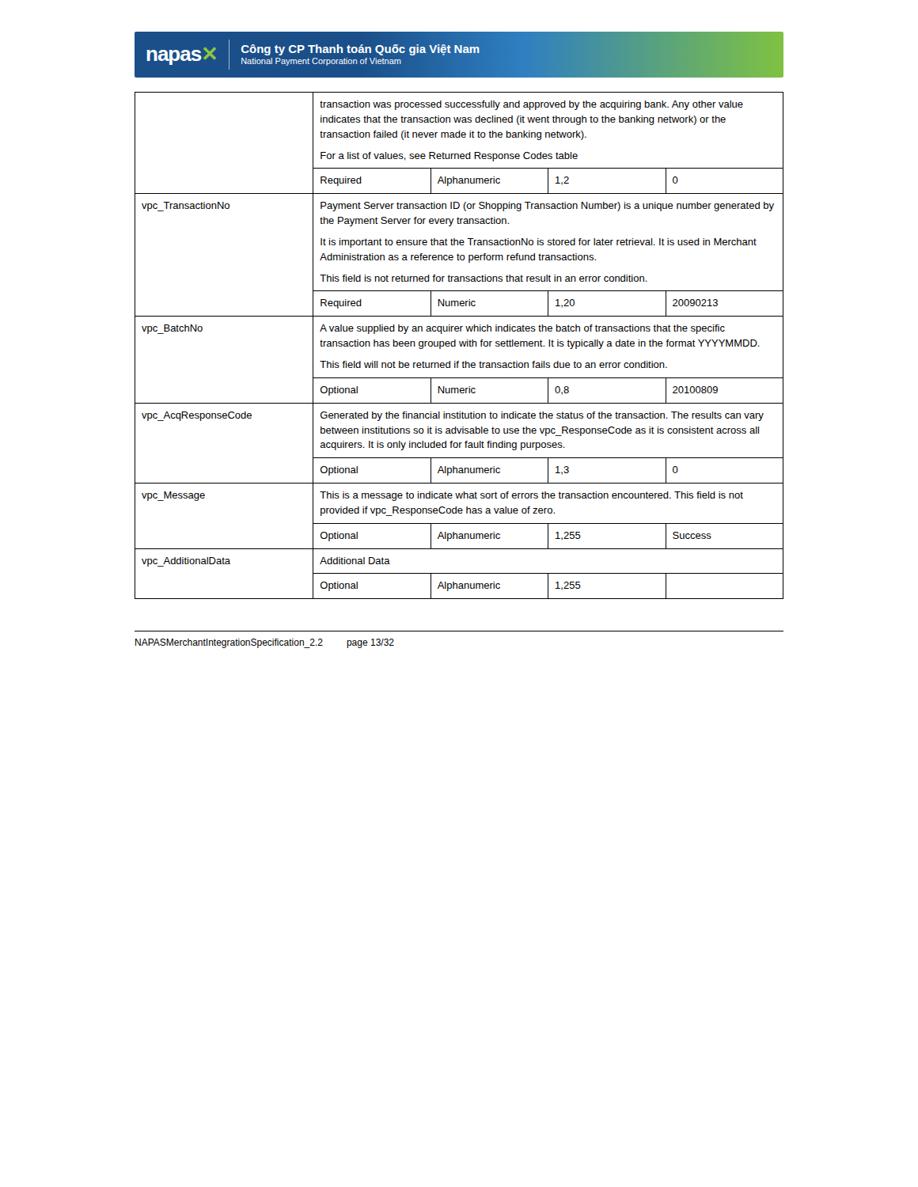napas✕
Công ty CP Thanh toán Quốc gia Việt Nam
National Payment Corporation of Vietnam
| | transaction was processed successfully and approved by the acquiring bank. Any other value indicates that the transaction was declined (it went through to the banking network) or the transaction failed (it never made it to the banking network). For a list of values, see Returned Response Codes table |
| Required | Alphanumeric | 1,2 | 0 |
| vpc_TransactionNo | Payment Server transaction ID (or Shopping Transaction Number) is a unique number generated by the Payment Server for every transaction. It is important to ensure that the TransactionNo is stored for later retrieval. It is used in Merchant Administration as a reference to perform refund transactions. This field is not returned for transactions that result in an error condition. |
| Required | Numeric | 1,20 | 20090213 |
| vpc_BatchNo | A value supplied by an acquirer which indicates the batch of transactions that the specific transaction has been grouped with for settlement. It is typically a date in the format YYYYMMDD. This field will not be returned if the transaction fails due to an error condition. |
| Optional | Numeric | 0,8 | 20100809 |
| vpc_AcqResponseCode | Generated by the financial institution to indicate the status of the transaction. The results can vary between institutions so it is advisable to use the vpc_ResponseCode as it is consistent across all acquirers. It is only included for fault finding purposes. |
| Optional | Alphanumeric | 1,3 | 0 |
| vpc_Message | This is a message to indicate what sort of errors the transaction encountered. This field is not provided if vpc_ResponseCode has a value of zero. |
| Optional | Alphanumeric | 1,255 | Success |
| vpc_AdditionalData | Additional Data |
| Optional | Alphanumeric | 1,255 | |
NAPASMerchantIntegrationSpecification_2.2 page 13/32